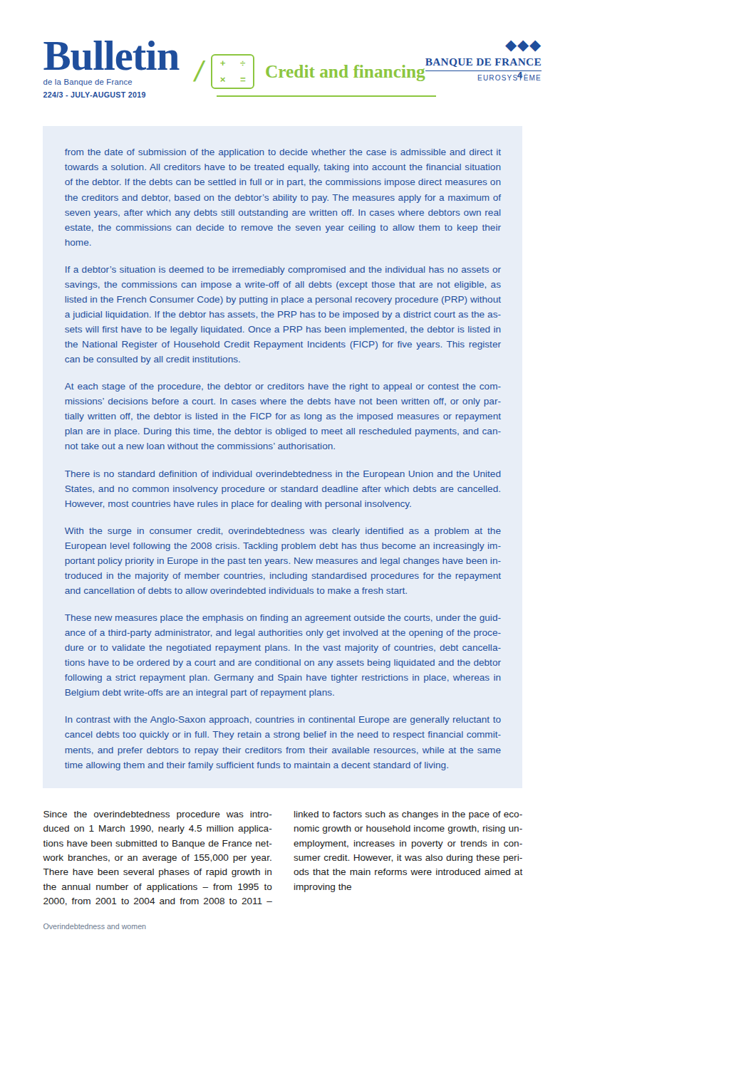Bulletin
de la Banque de France
224/3 - JULY-AUGUST 2019
/
+÷ ×=
Credit and financing
◆◆◆
BANQUE DE FRANCE
EUROSYSTÈME
4
from the date of submission of the application to decide whether the case is admissible and direct it towards a solution. All creditors have to be treated equally, taking into account the financial situation of the debtor. If the debts can be settled in full or in part, the commissions impose direct measures on the creditors and debtor, based on the debtor’s ability to pay. The measures apply for a maximum of seven years, after which any debts still outstanding are written off. In cases where debtors own real estate, the commissions can decide to remove the seven year ceiling to allow them to keep their home.
If a debtor’s situation is deemed to be irremediably compromised and the individual has no assets or savings, the commissions can impose a write-off of all debts (except those that are not eligible, as listed in the French Consumer Code) by putting in place a personal recovery procedure (PRP) without a judicial liquidation. If the debtor has assets, the PRP has to be imposed by a district court as the assets will first have to be legally liquidated. Once a PRP has been implemented, the debtor is listed in the National Register of Household Credit Repayment Incidents (FICP) for five years. This register can be consulted by all credit institutions.
At each stage of the procedure, the debtor or creditors have the right to appeal or contest the commissions’ decisions before a court. In cases where the debts have not been written off, or only partially written off, the debtor is listed in the FICP for as long as the imposed measures or repayment plan are in place. During this time, the debtor is obliged to meet all rescheduled payments, and cannot take out a new loan without the commissions’ authorisation.
There is no standard definition of individual overindebtedness in the European Union and the United States, and no common insolvency procedure or standard deadline after which debts are cancelled. However, most countries have rules in place for dealing with personal insolvency.
With the surge in consumer credit, overindebtedness was clearly identified as a problem at the European level following the 2008 crisis. Tackling problem debt has thus become an increasingly important policy priority in Europe in the past ten years. New measures and legal changes have been introduced in the majority of member countries, including standardised procedures for the repayment and cancellation of debts to allow overindebted individuals to make a fresh start.
These new measures place the emphasis on finding an agreement outside the courts, under the guidance of a third-party administrator, and legal authorities only get involved at the opening of the procedure or to validate the negotiated repayment plans. In the vast majority of countries, debt cancellations have to be ordered by a court and are conditional on any assets being liquidated and the debtor following a strict repayment plan. Germany and Spain have tighter restrictions in place, whereas in Belgium debt write-offs are an integral part of repayment plans.
In contrast with the Anglo-Saxon approach, countries in continental Europe are generally reluctant to cancel debts too quickly or in full. They retain a strong belief in the need to respect financial commitments, and prefer debtors to repay their creditors from their available resources, while at the same time allowing them and their family sufficient funds to maintain a decent standard of living.
Since the overindebtedness procedure was introduced on 1 March 1990, nearly 4.5 million applications have been submitted to Banque de France network branches, or an average of 155,000 per year. There have been several phases of rapid growth in the annual number of applications – from 1995 to 2000, from 2001 to 2004 and from 2008 to 2011 – linked to factors such as changes in the pace of economic growth or household income growth, rising unemployment, increases in poverty or trends in consumer credit. However, it was also during these periods that the main reforms were introduced aimed at improving the
Overindebtedness and women